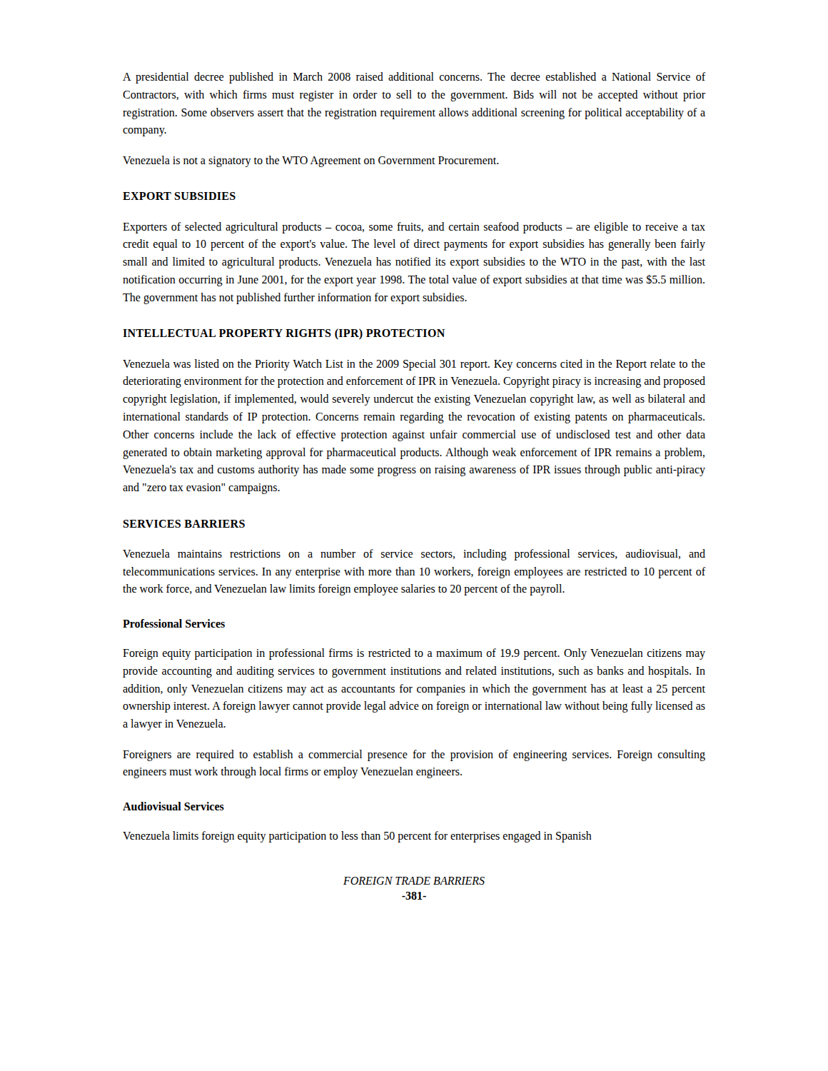A presidential decree published in March 2008 raised additional concerns. The decree established a National Service of Contractors, with which firms must register in order to sell to the government. Bids will not be accepted without prior registration. Some observers assert that the registration requirement allows additional screening for political acceptability of a company.
Venezuela is not a signatory to the WTO Agreement on Government Procurement.
Export Subsidies
Exporters of selected agricultural products – cocoa, some fruits, and certain seafood products – are eligible to receive a tax credit equal to 10 percent of the export's value. The level of direct payments for export subsidies has generally been fairly small and limited to agricultural products. Venezuela has notified its export subsidies to the WTO in the past, with the last notification occurring in June 2001, for the export year 1998. The total value of export subsidies at that time was $5.5 million. The government has not published further information for export subsidies.
Intellectual Property Rights (IPR) Protection
Venezuela was listed on the Priority Watch List in the 2009 Special 301 report. Key concerns cited in the Report relate to the deteriorating environment for the protection and enforcement of IPR in Venezuela. Copyright piracy is increasing and proposed copyright legislation, if implemented, would severely undercut the existing Venezuelan copyright law, as well as bilateral and international standards of IP protection. Concerns remain regarding the revocation of existing patents on pharmaceuticals. Other concerns include the lack of effective protection against unfair commercial use of undisclosed test and other data generated to obtain marketing approval for pharmaceutical products. Although weak enforcement of IPR remains a problem, Venezuela's tax and customs authority has made some progress on raising awareness of IPR issues through public anti-piracy and "zero tax evasion" campaigns.
Services Barriers
Venezuela maintains restrictions on a number of service sectors, including professional services, audiovisual, and telecommunications services. In any enterprise with more than 10 workers, foreign employees are restricted to 10 percent of the work force, and Venezuelan law limits foreign employee salaries to 20 percent of the payroll.
Professional Services
Foreign equity participation in professional firms is restricted to a maximum of 19.9 percent. Only Venezuelan citizens may provide accounting and auditing services to government institutions and related institutions, such as banks and hospitals. In addition, only Venezuelan citizens may act as accountants for companies in which the government has at least a 25 percent ownership interest. A foreign lawyer cannot provide legal advice on foreign or international law without being fully licensed as a lawyer in Venezuela.
Foreigners are required to establish a commercial presence for the provision of engineering services. Foreign consulting engineers must work through local firms or employ Venezuelan engineers.
Audiovisual Services
Venezuela limits foreign equity participation to less than 50 percent for enterprises engaged in Spanish
FOREIGN TRADE BARRIERS
-381-